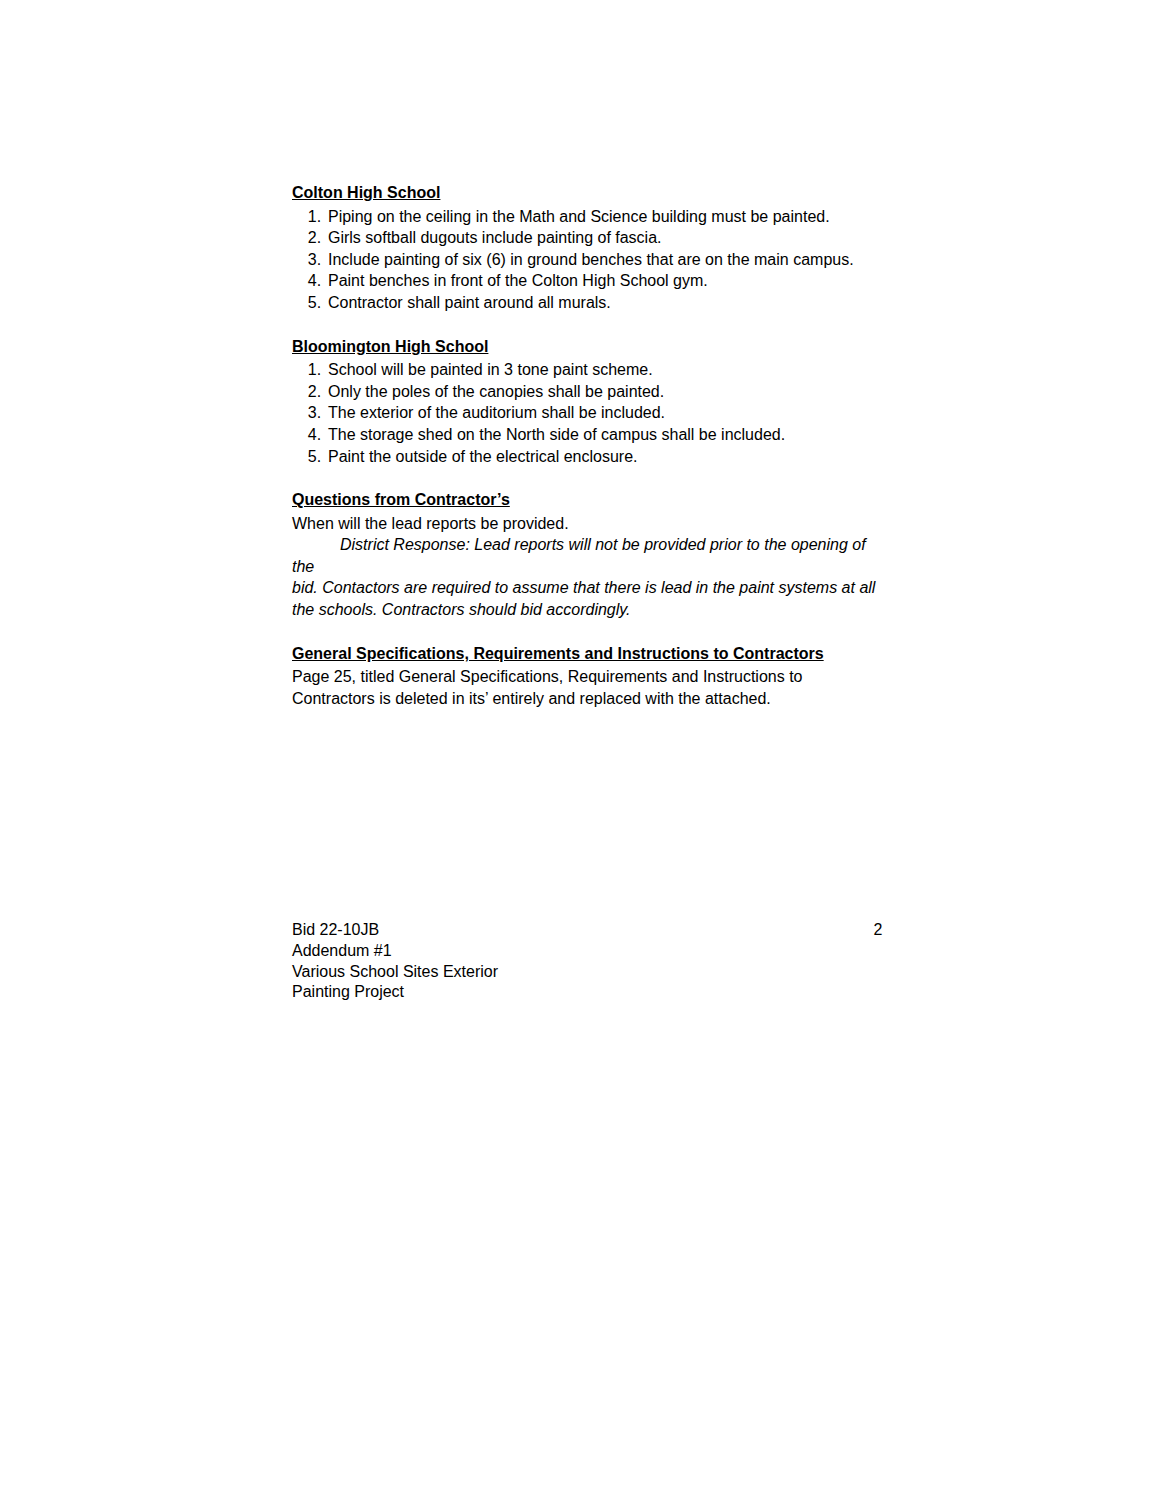Colton High School
Piping on the ceiling in the Math and Science building must be painted.
Girls softball dugouts include painting of fascia.
Include painting of six (6) in ground benches that are on the main campus.
Paint benches in front of the Colton High School gym.
Contractor shall paint around all murals.
Bloomington High School
School will be painted in 3 tone paint scheme.
Only the poles of the canopies shall be painted.
The exterior of the auditorium shall be included.
The storage shed on the North side of campus shall be included.
Paint the outside of the electrical enclosure.
Questions from Contractor’s
When will the lead reports be provided.
District Response: Lead reports will not be provided prior to the opening of the
bid. Contactors are required to assume that there is lead in the paint systems at all the schools. Contractors should bid accordingly.
General Specifications, Requirements and Instructions to Contractors
Page 25, titled General Specifications, Requirements and Instructions to Contractors is deleted in its’ entirely and replaced with the attached.
2
Bid 22-10JB
Addendum #1
Various School Sites Exterior
Painting Project